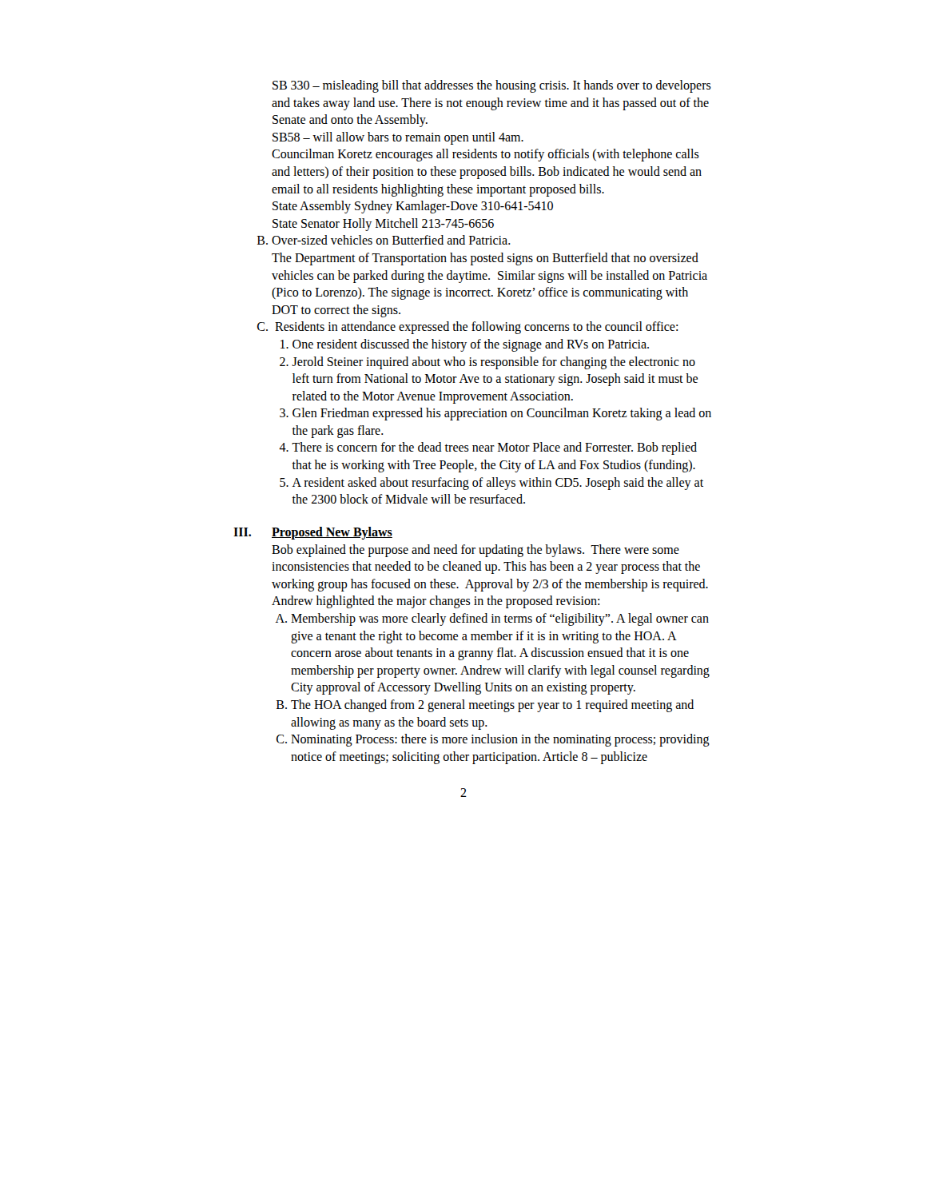SB 330 – misleading bill that addresses the housing crisis. It hands over to developers and takes away land use. There is not enough review time and it has passed out of the Senate and onto the Assembly.
SB58 – will allow bars to remain open until 4am.
Councilman Koretz encourages all residents to notify officials (with telephone calls and letters) of their position to these proposed bills. Bob indicated he would send an email to all residents highlighting these important proposed bills.
State Assembly Sydney Kamlager-Dove 310-641-5410
State Senator Holly Mitchell 213-745-6656
Over-sized vehicles on Butterfied and Patricia.
The Department of Transportation has posted signs on Butterfield that no oversized vehicles can be parked during the daytime. Similar signs will be installed on Patricia (Pico to Lorenzo). The signage is incorrect. Koretz’ office is communicating with DOT to correct the signs.
Residents in attendance expressed the following concerns to the council office:
One resident discussed the history of the signage and RVs on Patricia.
Jerold Steiner inquired about who is responsible for changing the electronic no left turn from National to Motor Ave to a stationary sign. Joseph said it must be related to the Motor Avenue Improvement Association.
Glen Friedman expressed his appreciation on Councilman Koretz taking a lead on the park gas flare.
There is concern for the dead trees near Motor Place and Forrester. Bob replied that he is working with Tree People, the City of LA and Fox Studios (funding).
A resident asked about resurfacing of alleys within CD5. Joseph said the alley at the 2300 block of Midvale will be resurfaced.
III.
Proposed New Bylaws
Bob explained the purpose and need for updating the bylaws. There were some inconsistencies that needed to be cleaned up. This has been a 2 year process that the working group has focused on these. Approval by 2/3 of the membership is required.
Andrew highlighted the major changes in the proposed revision:
Membership was more clearly defined in terms of “eligibility”. A legal owner can give a tenant the right to become a member if it is in writing to the HOA. A concern arose about tenants in a granny flat. A discussion ensued that it is one membership per property owner. Andrew will clarify with legal counsel regarding City approval of Accessory Dwelling Units on an existing property.
The HOA changed from 2 general meetings per year to 1 required meeting and allowing as many as the board sets up.
Nominating Process: there is more inclusion in the nominating process; providing notice of meetings; soliciting other participation. Article 8 – publicize
2